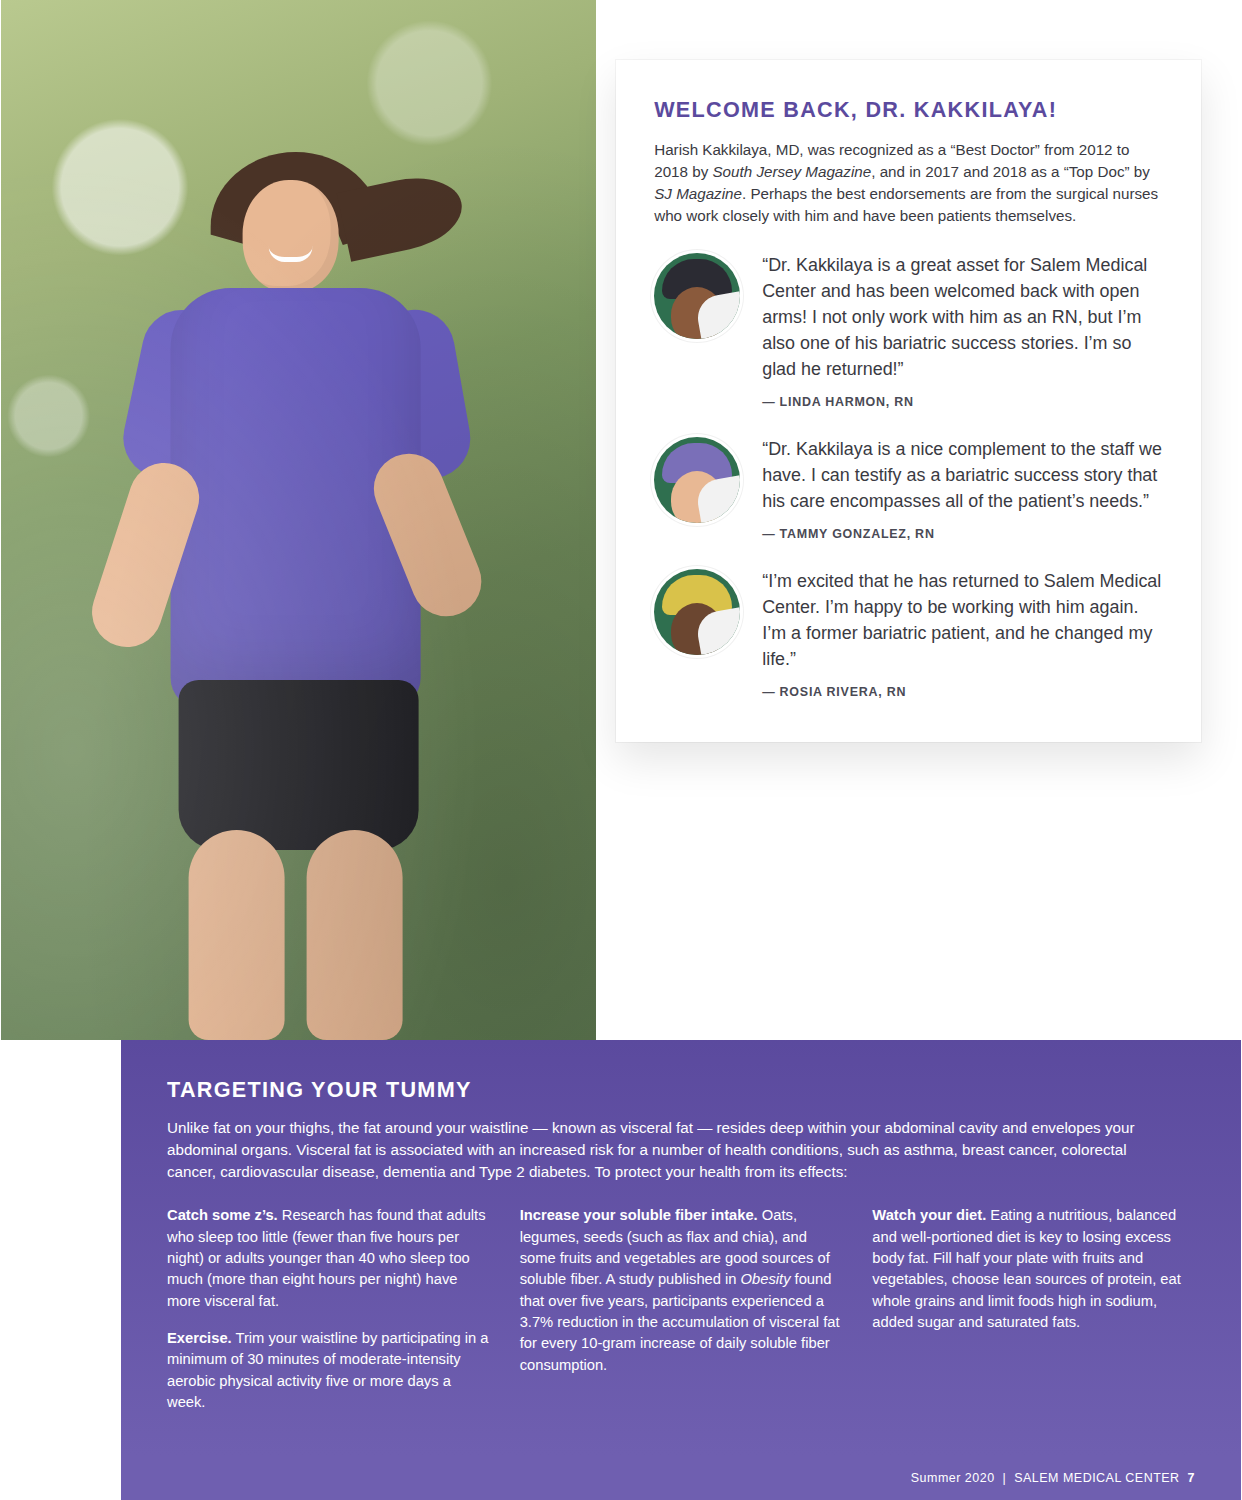Welcome back, Dr. Kakkilaya!
Harish Kakkilaya, MD, was recognized as a “Best Doctor” from 2012 to 2018 by South Jersey Magazine, and in 2017 and 2018 as a “Top Doc” by SJ Magazine. Perhaps the best endorsements are from the surgical nurses who work closely with him and have been patients themselves.
“Dr. Kakkilaya is a great asset for Salem Medical Center and has been welcomed back with open arms! I not only work with him as an RN, but I’m also one of his bariatric success stories. I’m so glad he returned!”
— Linda Harmon, RN
“Dr. Kakkilaya is a nice complement to the staff we have. I can testify as a bariatric success story that his care encompasses all of the patient’s needs.”
— Tammy Gonzalez, RN
“I’m excited that he has returned to Salem Medical Center. I’m happy to be working with him again. I’m a former bariatric patient, and he changed my life.”
— Rosia Rivera, RN
Targeting your tummy
Unlike fat on your thighs, the fat around your waistline — known as visceral fat — resides deep within your abdominal cavity and envelopes your abdominal organs. Visceral fat is associated with an increased risk for a number of health conditions, such as asthma, breast cancer, colorectal cancer, cardiovascular disease, dementia and Type 2 diabetes. To protect your health from its effects:
Catch some z’s. Research has found that adults who sleep too little (fewer than five hours per night) or adults younger than 40 who sleep too much (more than eight hours per night) have more visceral fat.
Exercise. Trim your waistline by participating in a minimum of 30 minutes of moderate-intensity aerobic physical activity five or more days a week.
Increase your soluble fiber intake. Oats, legumes, seeds (such as flax and chia), and some fruits and vegetables are good sources of soluble fiber. A study published in Obesity found that over five years, participants experienced a 3.7% reduction in the accumulation of visceral fat for every 10-gram increase of daily soluble fiber consumption.
Watch your diet. Eating a nutritious, balanced and well-portioned diet is key to losing excess body fat. Fill half your plate with fruits and vegetables, choose lean sources of protein, eat whole grains and limit foods high in sodium, added sugar and saturated fats.
Summer 2020 | SALEM MEDICAL CENTER 7